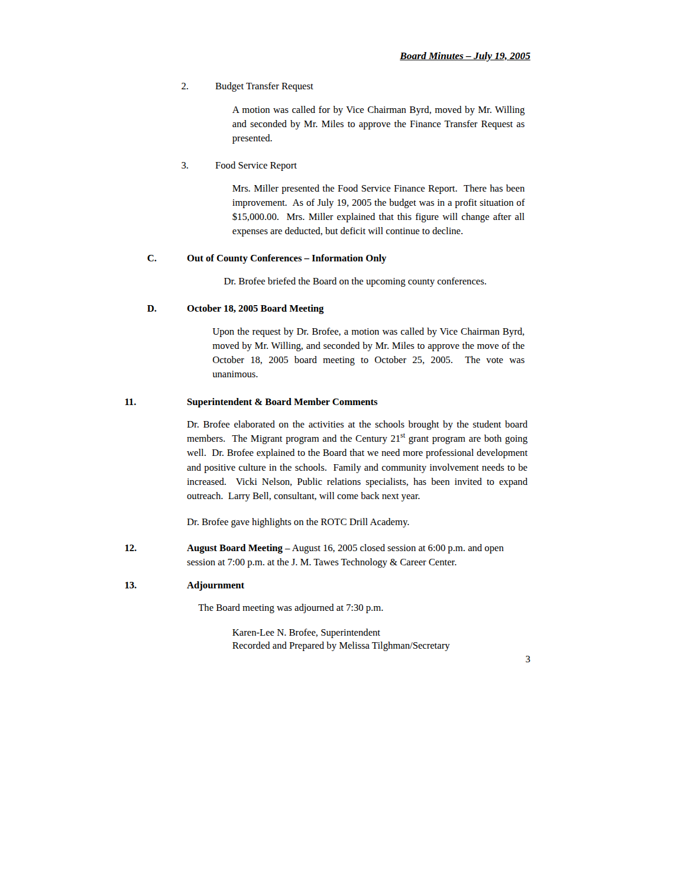Board Minutes – July 19, 2005
2. Budget Transfer Request
A motion was called for by Vice Chairman Byrd, moved by Mr. Willing and seconded by Mr. Miles to approve the Finance Transfer Request as presented.
3. Food Service Report
Mrs. Miller presented the Food Service Finance Report. There has been improvement. As of July 19, 2005 the budget was in a profit situation of $15,000.00. Mrs. Miller explained that this figure will change after all expenses are deducted, but deficit will continue to decline.
C. Out of County Conferences – Information Only
Dr. Brofee briefed the Board on the upcoming county conferences.
D. October 18, 2005 Board Meeting
Upon the request by Dr. Brofee, a motion was called by Vice Chairman Byrd, moved by Mr. Willing, and seconded by Mr. Miles to approve the move of the October 18, 2005 board meeting to October 25, 2005. The vote was unanimous.
11. Superintendent & Board Member Comments
Dr. Brofee elaborated on the activities at the schools brought by the student board members. The Migrant program and the Century 21st grant program are both going well. Dr. Brofee explained to the Board that we need more professional development and positive culture in the schools. Family and community involvement needs to be increased. Vicki Nelson, Public relations specialists, has been invited to expand outreach. Larry Bell, consultant, will come back next year.
Dr. Brofee gave highlights on the ROTC Drill Academy.
12. August Board Meeting – August 16, 2005 closed session at 6:00 p.m. and open session at 7:00 p.m. at the J. M. Tawes Technology & Career Center.
13. Adjournment
The Board meeting was adjourned at 7:30 p.m.
Karen-Lee N. Brofee, Superintendent
Recorded and Prepared by Melissa Tilghman/Secretary
3